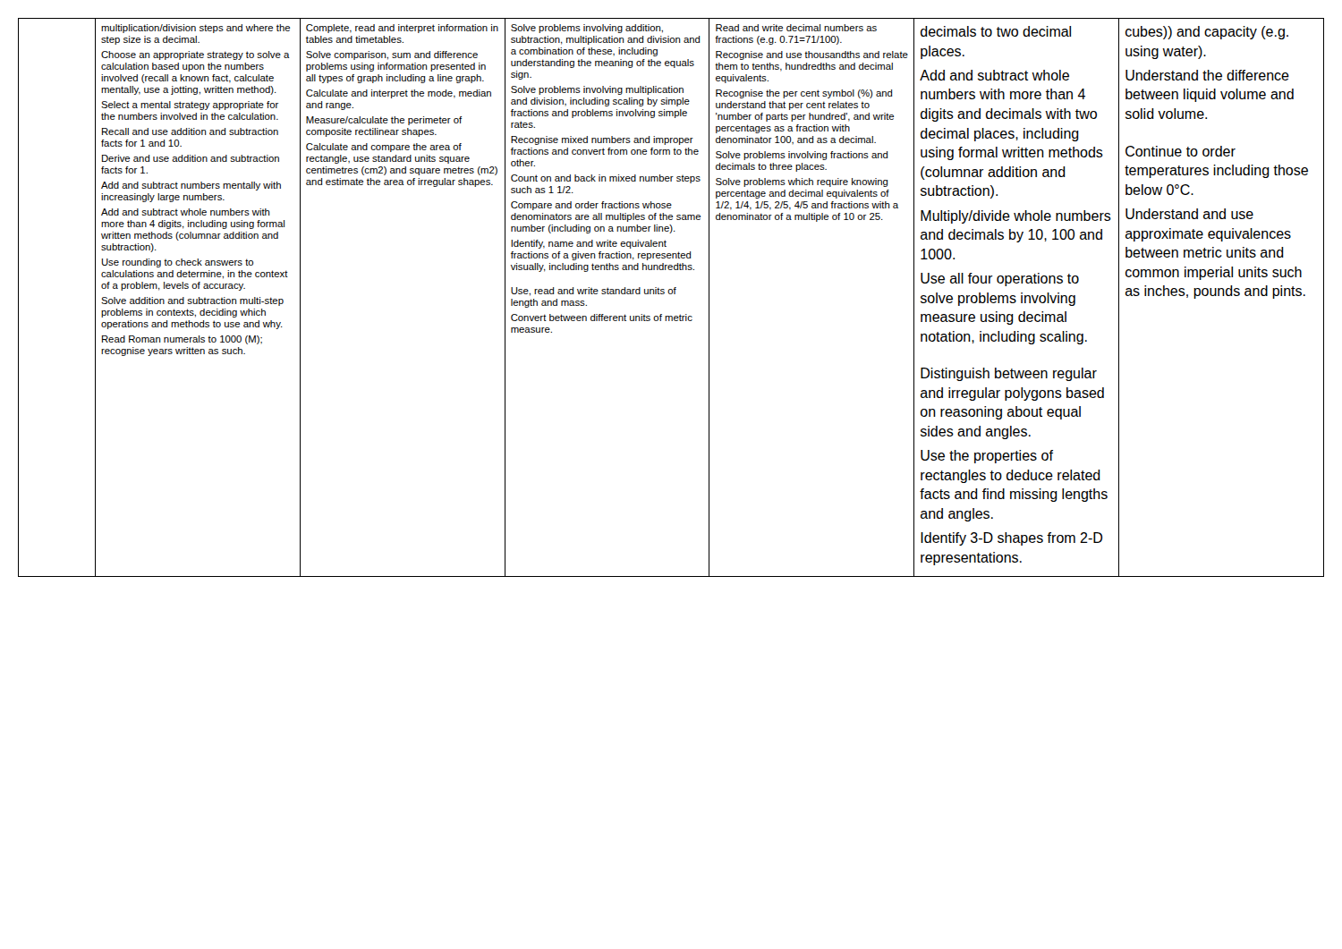| | multiplication/division steps and where the step size is a decimal. Choose an appropriate strategy to solve a calculation based upon the numbers involved (recall a known fact, calculate mentally, use a jotting, written method). Select a mental strategy appropriate for the numbers involved in the calculation. Recall and use addition and subtraction facts for 1 and 10. Derive and use addition and subtraction facts for 1. Add and subtract numbers mentally with increasingly large numbers. Add and subtract whole numbers with more than 4 digits, including using formal written methods (columnar addition and subtraction). Use rounding to check answers to calculations and determine, in the context of a problem, levels of accuracy. Solve addition and subtraction multi-step problems in contexts, deciding which operations and methods to use and why. Read Roman numerals to 1000 (M); recognise years written as such. | Complete, read and interpret information in tables and timetables. Solve comparison, sum and difference problems using information presented in all types of graph including a line graph. Calculate and interpret the mode, median and range. Measure/calculate the perimeter of composite rectilinear shapes. Calculate and compare the area of rectangle, use standard units square centimetres (cm2) and square metres (m2) and estimate the area of irregular shapes. | Solve problems involving addition, subtraction, multiplication and division and a combination of these, including understanding the meaning of the equals sign. Solve problems involving multiplication and division, including scaling by simple fractions and problems involving simple rates. Recognise mixed numbers and improper fractions and convert from one form to the other. Count on and back in mixed number steps such as 1 1/2. Compare and order fractions whose denominators are all multiples of the same number (including on a number line). Identify, name and write equivalent fractions of a given fraction, represented visually, including tenths and hundredths. Use, read and write standard units of length and mass. Convert between different units of metric measure. | Read and write decimal numbers as fractions (e.g. 0.71=71/100). Recognise and use thousandths and relate them to tenths, hundredths and decimal equivalents. Recognise the per cent symbol (%) and understand that per cent relates to 'number of parts per hundred', and write percentages as a fraction with denominator 100, and as a decimal. Solve problems involving fractions and decimals to three places. Solve problems which require knowing percentage and decimal equivalents of 1/2, 1/4, 1/5, 2/5, 4/5 and fractions with a denominator of a multiple of 10 or 25. | decimals to two decimal places. Add and subtract whole numbers with more than 4 digits and decimals with two decimal places, including using formal written methods (columnar addition and subtraction). Multiply/divide whole numbers and decimals by 10, 100 and 1000. Use all four operations to solve problems involving measure using decimal notation, including scaling. Distinguish between regular and irregular polygons based on reasoning about equal sides and angles. Use the properties of rectangles to deduce related facts and find missing lengths and angles. Identify 3-D shapes from 2-D representations. | cubes)) and capacity (e.g. using water). Understand the difference between liquid volume and solid volume. Continue to order temperatures including those below 0°C. Understand and use approximate equivalences between metric units and common imperial units such as inches, pounds and pints. |